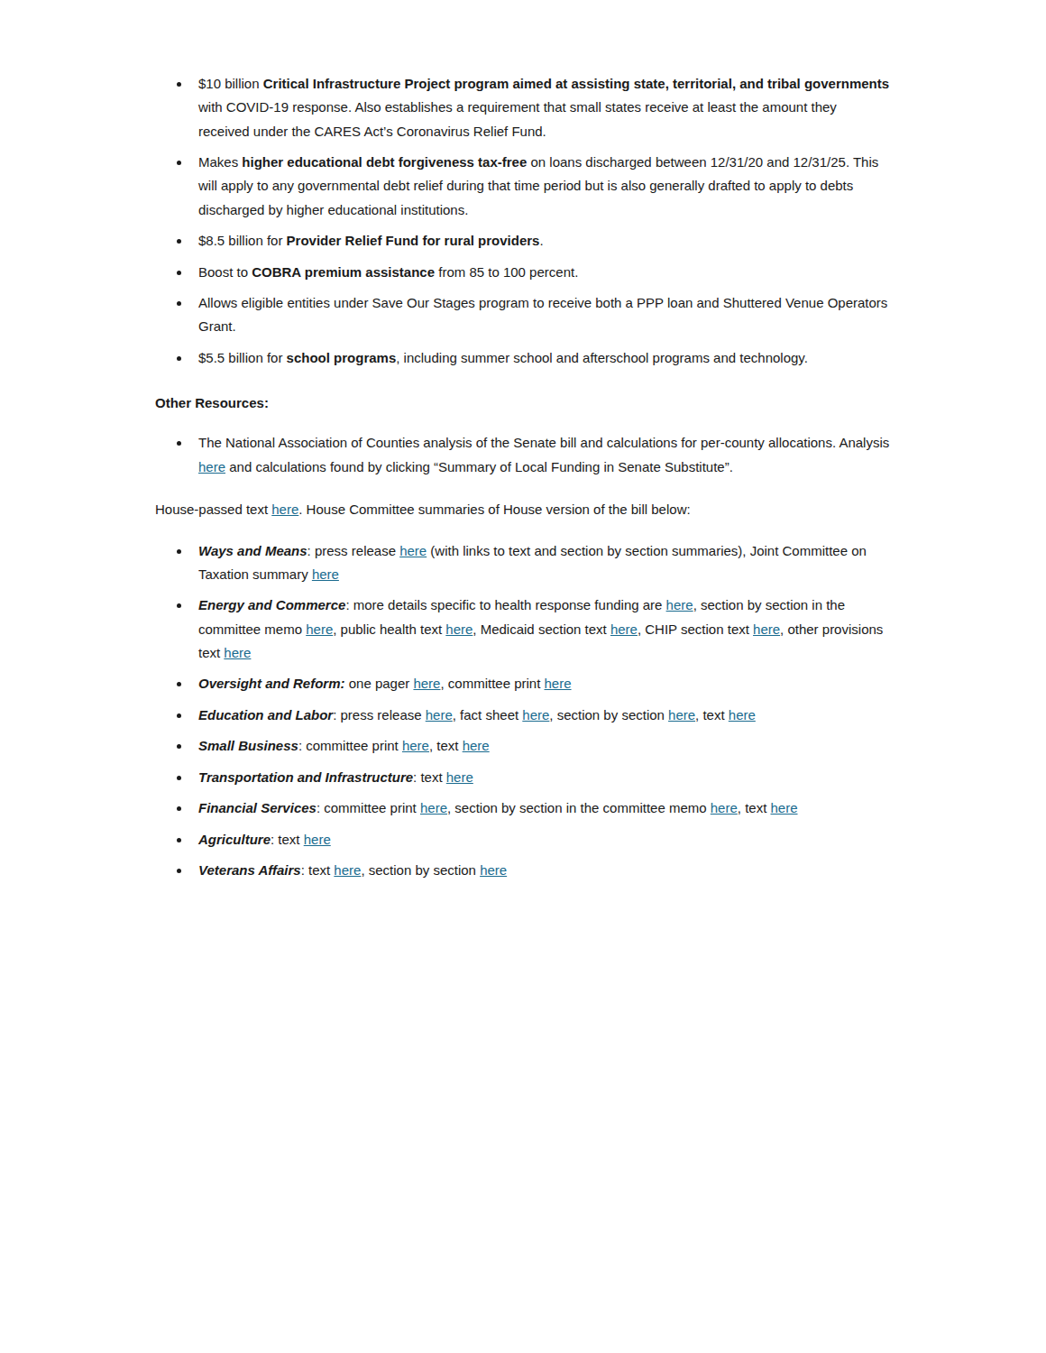$10 billion Critical Infrastructure Project program aimed at assisting state, territorial, and tribal governments with COVID-19 response. Also establishes a requirement that small states receive at least the amount they received under the CARES Act’s Coronavirus Relief Fund.
Makes higher educational debt forgiveness tax-free on loans discharged between 12/31/20 and 12/31/25. This will apply to any governmental debt relief during that time period but is also generally drafted to apply to debts discharged by higher educational institutions.
$8.5 billion for Provider Relief Fund for rural providers.
Boost to COBRA premium assistance from 85 to 100 percent.
Allows eligible entities under Save Our Stages program to receive both a PPP loan and Shuttered Venue Operators Grant.
$5.5 billion for school programs, including summer school and afterschool programs and technology.
Other Resources:
The National Association of Counties analysis of the Senate bill and calculations for per-county allocations. Analysis here and calculations found by clicking “Summary of Local Funding in Senate Substitute”.
House-passed text here. House Committee summaries of House version of the bill below:
Ways and Means: press release here (with links to text and section by section summaries), Joint Committee on Taxation summary here
Energy and Commerce: more details specific to health response funding are here, section by section in the committee memo here, public health text here, Medicaid section text here, CHIP section text here, other provisions text here
Oversight and Reform: one pager here, committee print here
Education and Labor: press release here, fact sheet here, section by section here, text here
Small Business: committee print here, text here
Transportation and Infrastructure: text here
Financial Services: committee print here, section by section in the committee memo here, text here
Agriculture: text here
Veterans Affairs: text here, section by section here